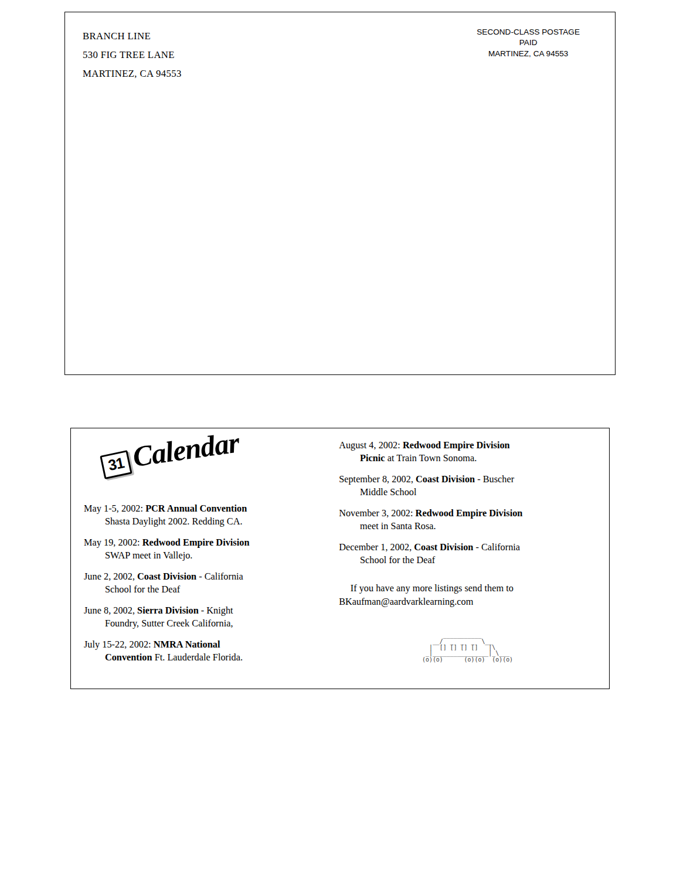BRANCH LINE
530 FIG TREE LANE
MARTINEZ, CA 94553
SECOND-CLASS POSTAGE
PAID
MARTINEZ, CA 94553
31 Calendar
May 1-5, 2002: PCR Annual Convention Shasta Daylight 2002. Redding CA.
May 19, 2002: Redwood Empire Division SWAP meet in Vallejo.
June 2, 2002, Coast Division - CaliforniaSchool for the Deaf
June 8, 2002, Sierra Division - KnightFoundry, Sutter Creek California,
July 15-22, 2002: NMRA National Convention Ft. Lauderdale Florida.
August 4, 2002: Redwood Empire Division Picnic at Train Town Sonoma.
September 8, 2002, Coast Division - BuscherMiddle School
November 3, 2002: Redwood Empire Division meet in Santa Rosa.
December 1, 2002, Coast Division - CaliforniaSchool for the Deaf
If you have any more listings send them to BKaufman@aardvarklearning.com
___________ __/ _ _ _ \__ | [] [] [] [] |\ _|________________|_\___ (o)(o) (o)(o) (o)(o)